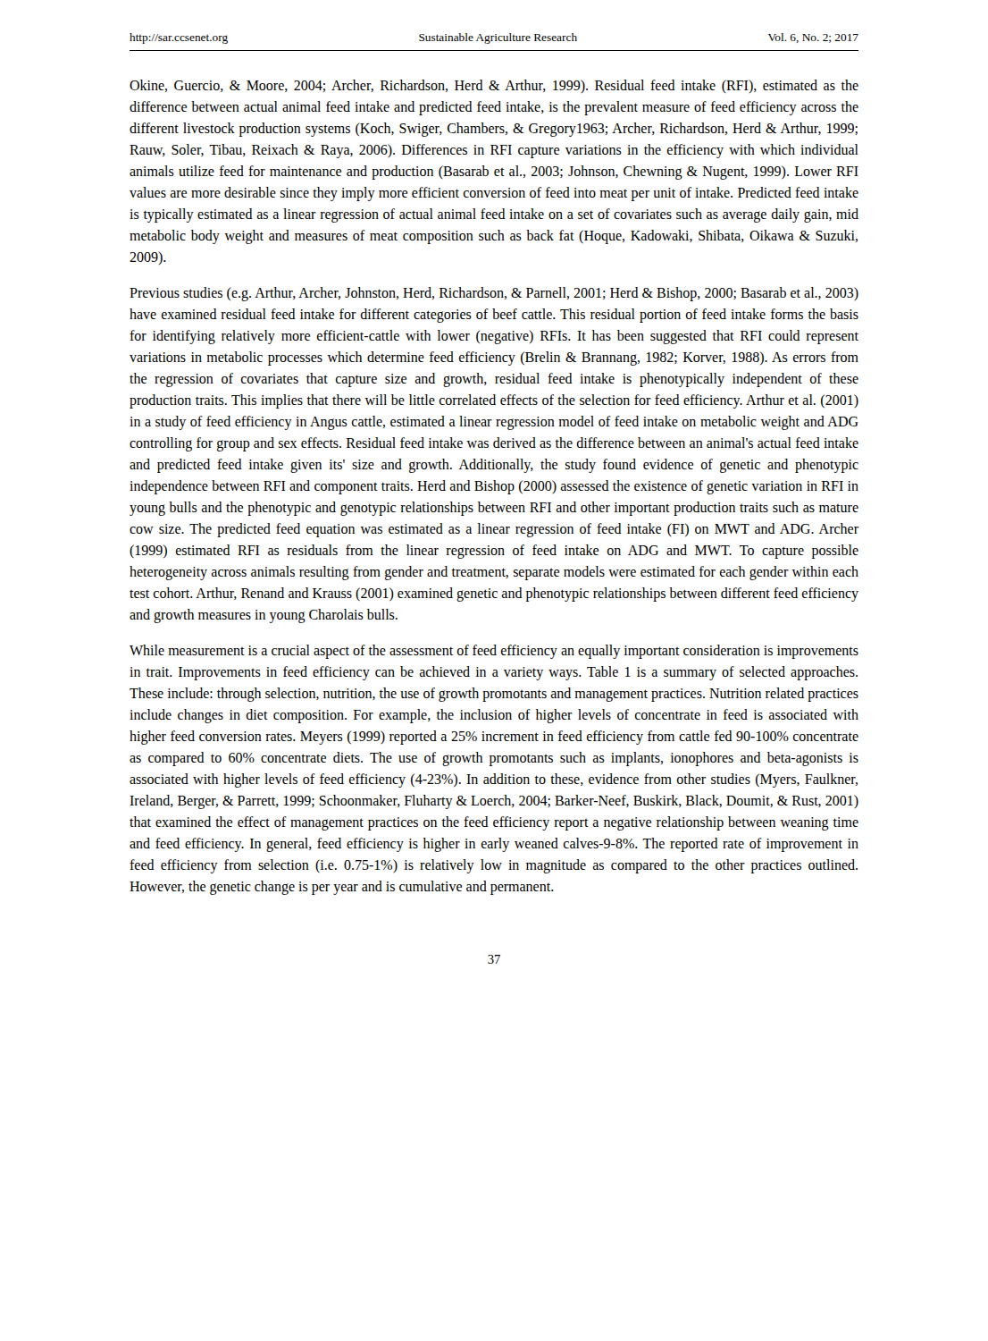http://sar.ccsenet.org Sustainable Agriculture Research Vol. 6, No. 2; 2017
Okine, Guercio, & Moore, 2004; Archer, Richardson, Herd & Arthur, 1999). Residual feed intake (RFI), estimated as the difference between actual animal feed intake and predicted feed intake, is the prevalent measure of feed efficiency across the different livestock production systems (Koch, Swiger, Chambers, & Gregory1963; Archer, Richardson, Herd & Arthur, 1999; Rauw, Soler, Tibau, Reixach & Raya, 2006). Differences in RFI capture variations in the efficiency with which individual animals utilize feed for maintenance and production (Basarab et al., 2003; Johnson, Chewning & Nugent, 1999). Lower RFI values are more desirable since they imply more efficient conversion of feed into meat per unit of intake. Predicted feed intake is typically estimated as a linear regression of actual animal feed intake on a set of covariates such as average daily gain, mid metabolic body weight and measures of meat composition such as back fat (Hoque, Kadowaki, Shibata, Oikawa & Suzuki, 2009).
Previous studies (e.g. Arthur, Archer, Johnston, Herd, Richardson, & Parnell, 2001; Herd & Bishop, 2000; Basarab et al., 2003) have examined residual feed intake for different categories of beef cattle. This residual portion of feed intake forms the basis for identifying relatively more efficient-cattle with lower (negative) RFIs. It has been suggested that RFI could represent variations in metabolic processes which determine feed efficiency (Brelin & Brannang, 1982; Korver, 1988). As errors from the regression of covariates that capture size and growth, residual feed intake is phenotypically independent of these production traits. This implies that there will be little correlated effects of the selection for feed efficiency. Arthur et al. (2001) in a study of feed efficiency in Angus cattle, estimated a linear regression model of feed intake on metabolic weight and ADG controlling for group and sex effects. Residual feed intake was derived as the difference between an animal's actual feed intake and predicted feed intake given its' size and growth. Additionally, the study found evidence of genetic and phenotypic independence between RFI and component traits. Herd and Bishop (2000) assessed the existence of genetic variation in RFI in young bulls and the phenotypic and genotypic relationships between RFI and other important production traits such as mature cow size. The predicted feed equation was estimated as a linear regression of feed intake (FI) on MWT and ADG. Archer (1999) estimated RFI as residuals from the linear regression of feed intake on ADG and MWT. To capture possible heterogeneity across animals resulting from gender and treatment, separate models were estimated for each gender within each test cohort. Arthur, Renand and Krauss (2001) examined genetic and phenotypic relationships between different feed efficiency and growth measures in young Charolais bulls.
While measurement is a crucial aspect of the assessment of feed efficiency an equally important consideration is improvements in trait. Improvements in feed efficiency can be achieved in a variety ways. Table 1 is a summary of selected approaches. These include: through selection, nutrition, the use of growth promotants and management practices. Nutrition related practices include changes in diet composition. For example, the inclusion of higher levels of concentrate in feed is associated with higher feed conversion rates. Meyers (1999) reported a 25% increment in feed efficiency from cattle fed 90-100% concentrate as compared to 60% concentrate diets. The use of growth promotants such as implants, ionophores and beta-agonists is associated with higher levels of feed efficiency (4-23%). In addition to these, evidence from other studies (Myers, Faulkner, Ireland, Berger, & Parrett, 1999; Schoonmaker, Fluharty & Loerch, 2004; Barker-Neef, Buskirk, Black, Doumit, & Rust, 2001) that examined the effect of management practices on the feed efficiency report a negative relationship between weaning time and feed efficiency. In general, feed efficiency is higher in early weaned calves-9-8%. The reported rate of improvement in feed efficiency from selection (i.e. 0.75-1%) is relatively low in magnitude as compared to the other practices outlined. However, the genetic change is per year and is cumulative and permanent.
37